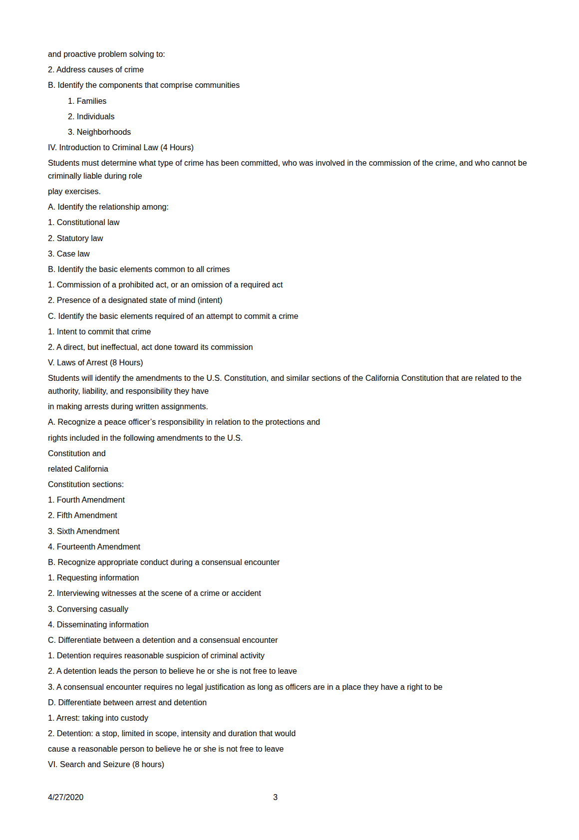and proactive problem solving to:
2. Address causes of crime
B. Identify the components that comprise communities
1. Families
2. Individuals
3. Neighborhoods
IV. Introduction to Criminal Law (4 Hours)
Students must determine what type of crime has been committed, who was involved in the commission of the crime, and who cannot be criminally liable during role
play exercises.
A. Identify the relationship among:
1. Constitutional law
2. Statutory law
3. Case law
B. Identify the basic elements common to all crimes
1. Commission of a prohibited act, or an omission of a required act
2. Presence of a designated state of mind (intent)
C. Identify the basic elements required of an attempt to commit a crime
1. Intent to commit that crime
2. A direct, but ineffectual, act done toward its commission
V. Laws of Arrest (8 Hours)
Students will identify the amendments to the U.S. Constitution, and similar sections of the California Constitution that are related to the authority, liability, and responsibility they have
in making arrests during written assignments.
A. Recognize a peace officer’s responsibility in relation to the protections and
rights included in the following amendments to the U.S.
Constitution and
related California
Constitution sections:
1. Fourth Amendment
2. Fifth Amendment
3. Sixth Amendment
4. Fourteenth Amendment
B. Recognize appropriate conduct during a consensual encounter
1. Requesting information
2. Interviewing witnesses at the scene of a crime or accident
3. Conversing casually
4. Disseminating information
C. Differentiate between a detention and a consensual encounter
1. Detention requires reasonable suspicion of criminal activity
2. A detention leads the person to believe he or she is not free to leave
3. A consensual encounter requires no legal justification as long as officers are in a place they have a right to be
D. Differentiate between arrest and detention
1. Arrest: taking into custody
2. Detention: a stop, limited in scope, intensity and duration that would
cause a reasonable person to believe he or she is not free to leave
VI. Search and Seizure (8 hours)
4/27/2020 3